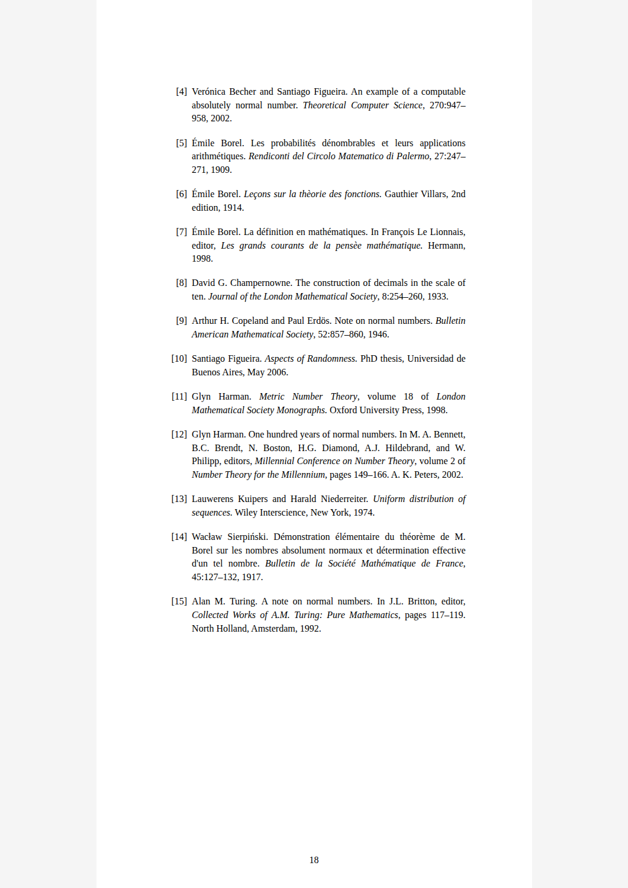[4] Verónica Becher and Santiago Figueira. An example of a computable absolutely normal number. Theoretical Computer Science, 270:947–958, 2002.
[5] Émile Borel. Les probabilités dénombrables et leurs applications arithmétiques. Rendiconti del Circolo Matematico di Palermo, 27:247–271, 1909.
[6] Émile Borel. Leçons sur la thèorie des fonctions. Gauthier Villars, 2nd edition, 1914.
[7] Émile Borel. La définition en mathématiques. In François Le Lionnais, editor, Les grands courants de la pensèe mathématique. Hermann, 1998.
[8] David G. Champernowne. The construction of decimals in the scale of ten. Journal of the London Mathematical Society, 8:254–260, 1933.
[9] Arthur H. Copeland and Paul Erdös. Note on normal numbers. Bulletin American Mathematical Society, 52:857–860, 1946.
[10] Santiago Figueira. Aspects of Randomness. PhD thesis, Universidad de Buenos Aires, May 2006.
[11] Glyn Harman. Metric Number Theory, volume 18 of London Mathematical Society Monographs. Oxford University Press, 1998.
[12] Glyn Harman. One hundred years of normal numbers. In M. A. Bennett, B.C. Brendt, N. Boston, H.G. Diamond, A.J. Hildebrand, and W. Philipp, editors, Millennial Conference on Number Theory, volume 2 of Number Theory for the Millennium, pages 149–166. A. K. Peters, 2002.
[13] Lauwerens Kuipers and Harald Niederreiter. Uniform distribution of sequences. Wiley Interscience, New York, 1974.
[14] Wacław Sierpiński. Démonstration élémentaire du théorème de M. Borel sur les nombres absolument normaux et détermination effective d'un tel nombre. Bulletin de la Société Mathématique de France, 45:127–132, 1917.
[15] Alan M. Turing. A note on normal numbers. In J.L. Britton, editor, Collected Works of A.M. Turing: Pure Mathematics, pages 117–119. North Holland, Amsterdam, 1992.
18